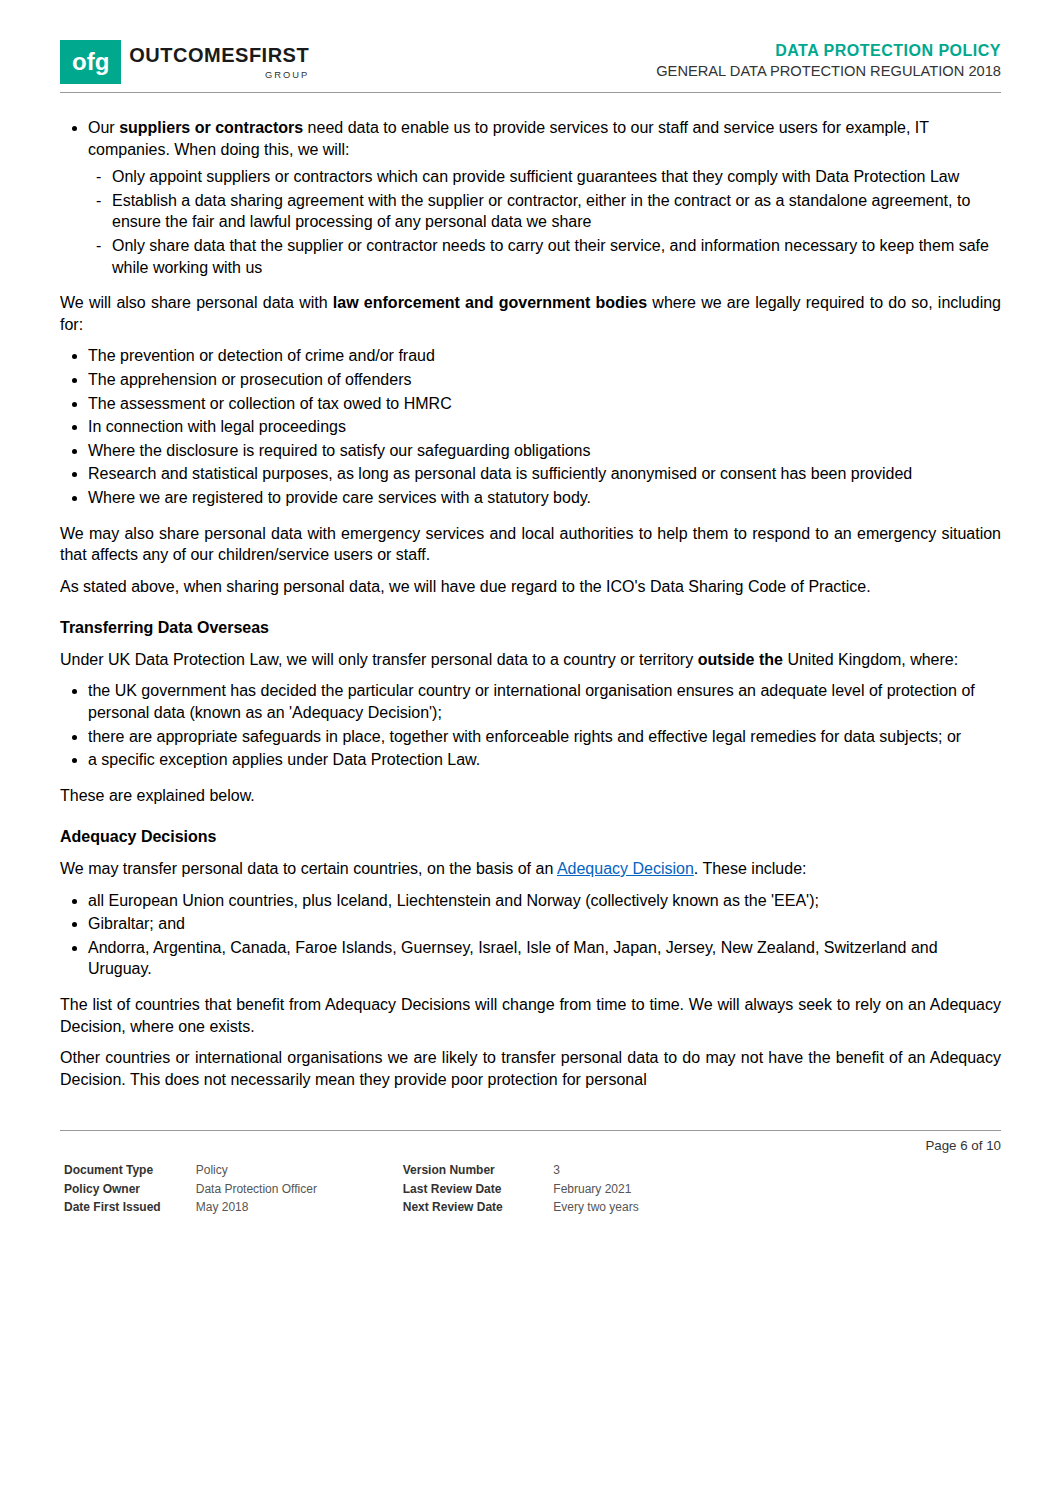ofg
OUTCOMESFIRST
GROUP
DATA PROTECTION POLICY
GENERAL DATA PROTECTION REGULATION 2018
Our suppliers or contractors need data to enable us to provide services to our staff and service users for example, IT companies. When doing this, we will:
Only appoint suppliers or contractors which can provide sufficient guarantees that they comply with Data Protection Law
Establish a data sharing agreement with the supplier or contractor, either in the contract or as a standalone agreement, to ensure the fair and lawful processing of any personal data we share
Only share data that the supplier or contractor needs to carry out their service, and information necessary to keep them safe while working with us
We will also share personal data with law enforcement and government bodies where we are legally required to do so, including for:
The prevention or detection of crime and/or fraud
The apprehension or prosecution of offenders
The assessment or collection of tax owed to HMRC
In connection with legal proceedings
Where the disclosure is required to satisfy our safeguarding obligations
Research and statistical purposes, as long as personal data is sufficiently anonymised or consent has been provided
Where we are registered to provide care services with a statutory body.
We may also share personal data with emergency services and local authorities to help them to respond to an emergency situation that affects any of our children/service users or staff.
As stated above, when sharing personal data, we will have due regard to the ICO's Data Sharing Code of Practice.
Transferring Data Overseas
Under UK Data Protection Law, we will only transfer personal data to a country or territory outside the United Kingdom, where:
the UK government has decided the particular country or international organisation ensures an adequate level of protection of personal data (known as an 'Adequacy Decision');
there are appropriate safeguards in place, together with enforceable rights and effective legal remedies for data subjects; or
a specific exception applies under Data Protection Law.
These are explained below.
Adequacy Decisions
We may transfer personal data to certain countries, on the basis of an Adequacy Decision. These include:
all European Union countries, plus Iceland, Liechtenstein and Norway (collectively known as the 'EEA');
Gibraltar; and
Andorra, Argentina, Canada, Faroe Islands, Guernsey, Israel, Isle of Man, Japan, Jersey, New Zealand, Switzerland and Uruguay.
The list of countries that benefit from Adequacy Decisions will change from time to time. We will always seek to rely on an Adequacy Decision, where one exists.
Other countries or international organisations we are likely to transfer personal data to do may not have the benefit of an Adequacy Decision. This does not necessarily mean they provide poor protection for personal
Page 6 of 10
| Document Type | Policy | Version Number | 3 |
| Policy Owner | Data Protection Officer | Last Review Date | February 2021 |
| Date First Issued | May 2018 | Next Review Date | Every two years |